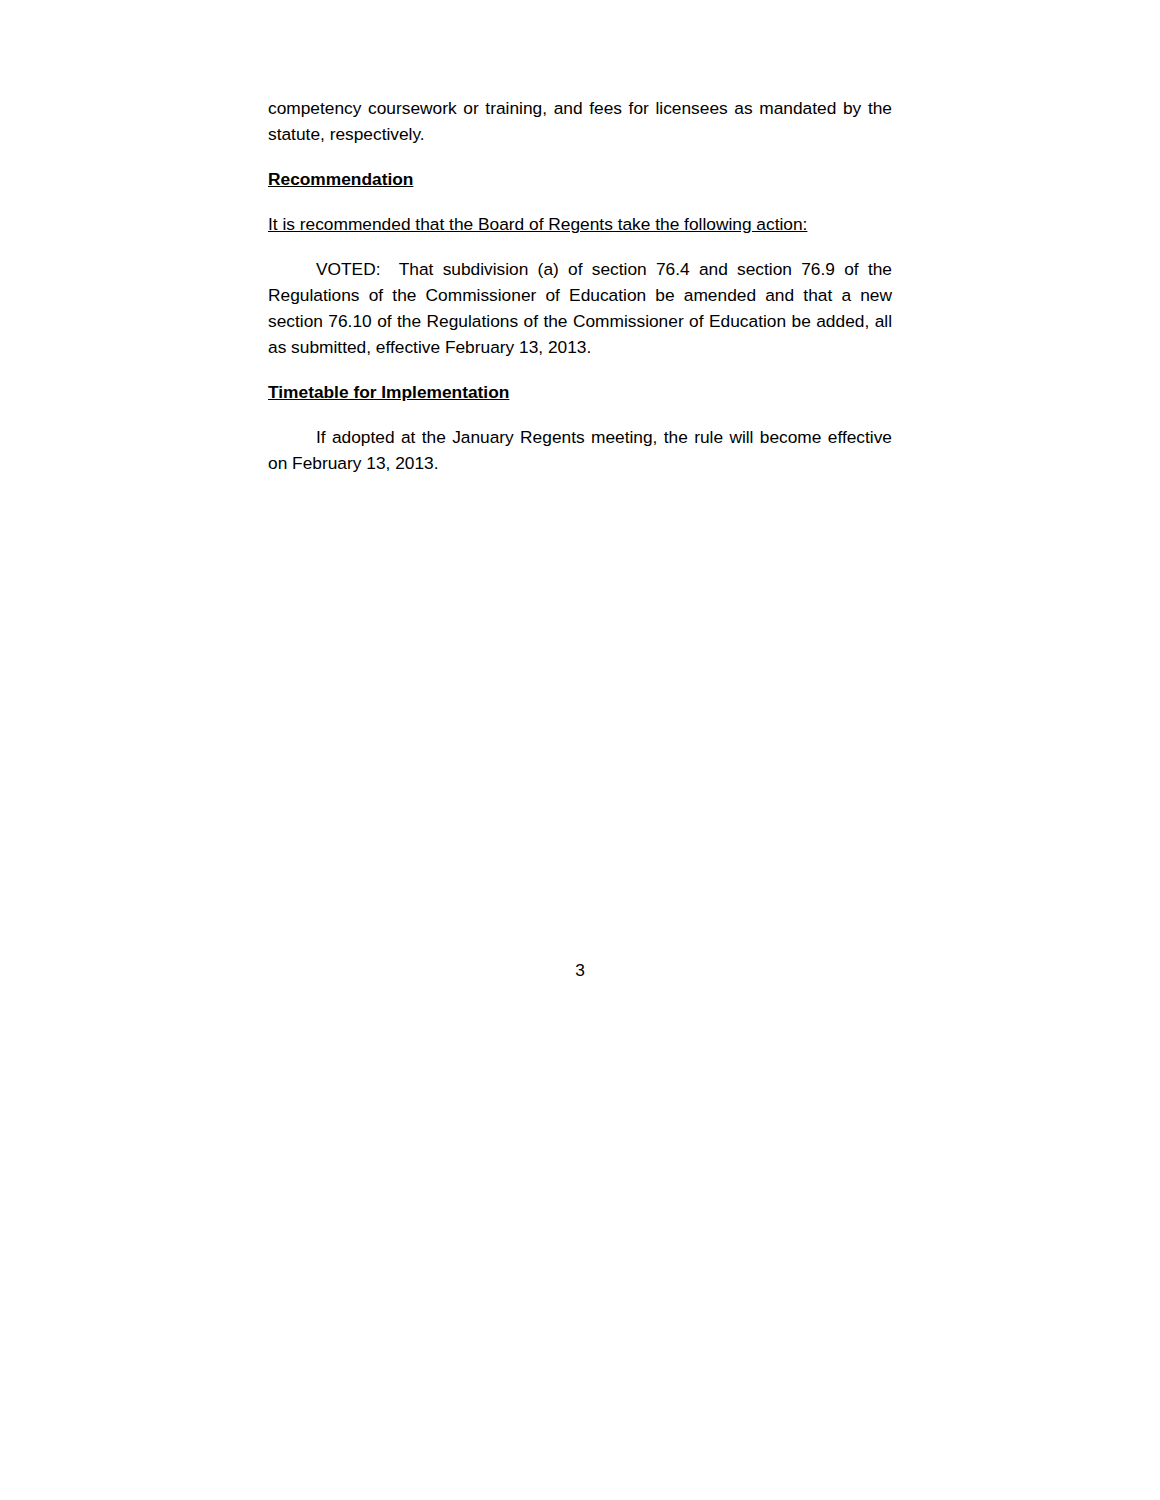competency coursework or training, and fees for licensees as mandated by the statute, respectively.
Recommendation
It is recommended that the Board of Regents take the following action:
VOTED: That subdivision (a) of section 76.4 and section 76.9 of the Regulations of the Commissioner of Education be amended and that a new section 76.10 of the Regulations of the Commissioner of Education be added, all as submitted, effective February 13, 2013.
Timetable for Implementation
If adopted at the January Regents meeting, the rule will become effective on February 13, 2013.
3